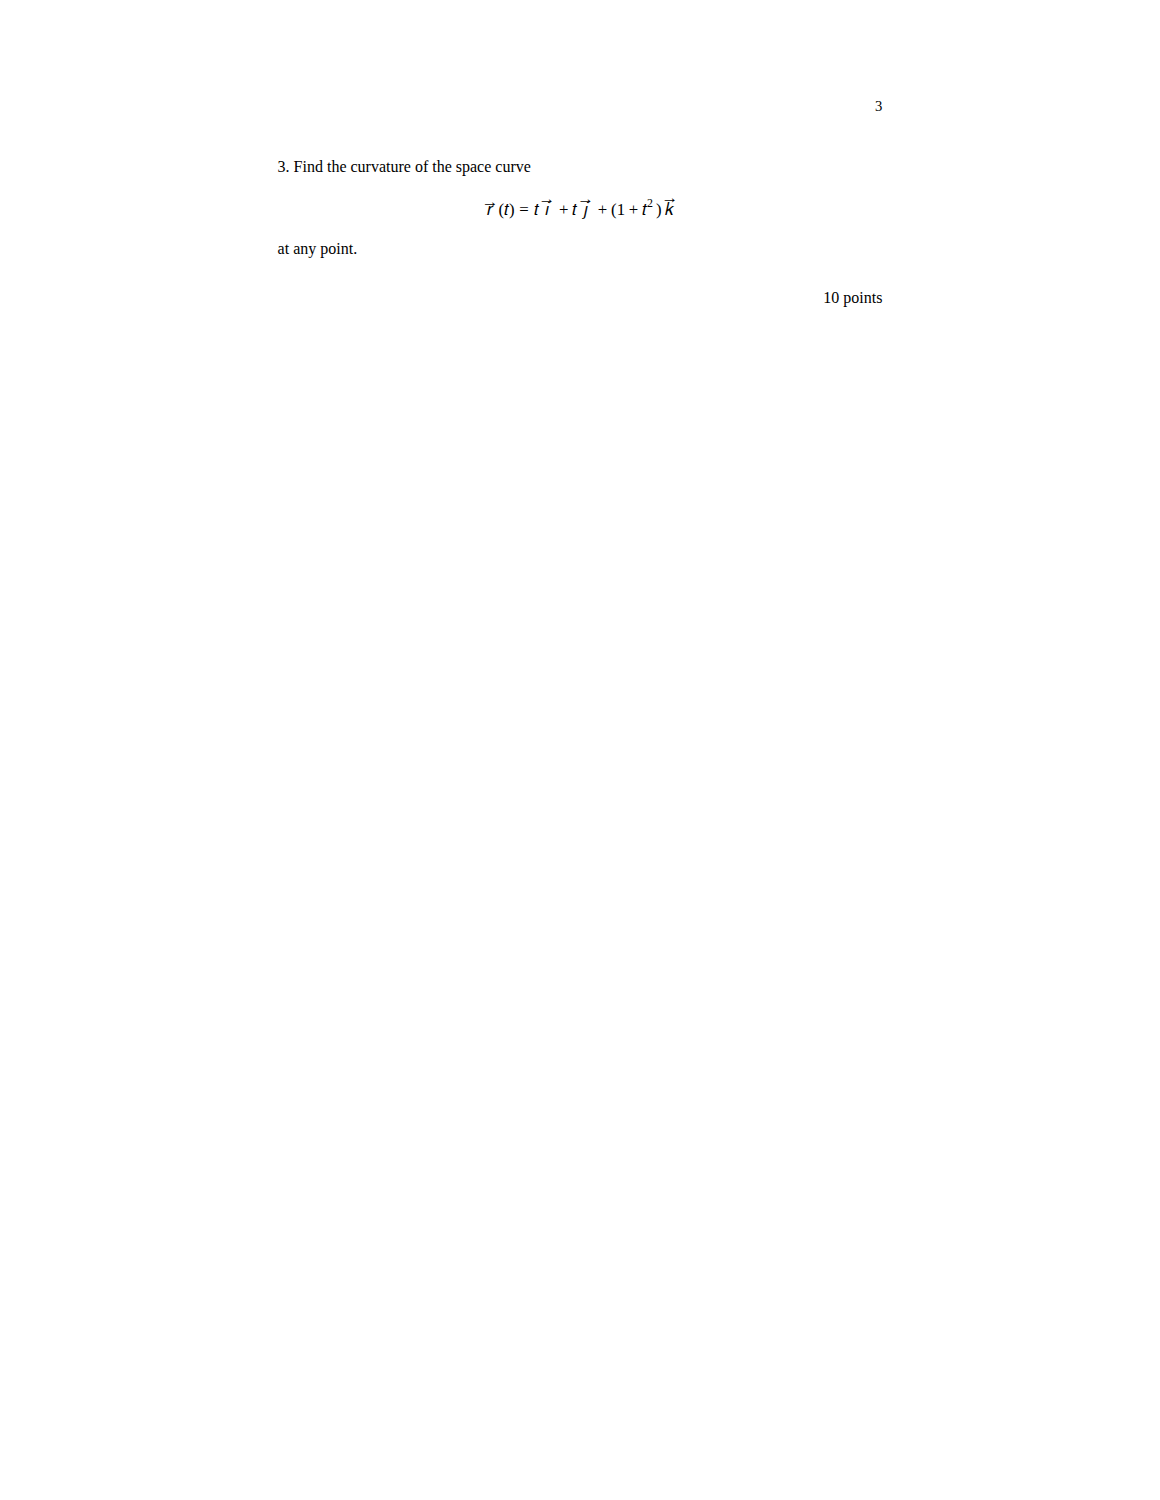3
3. Find the curvature of the space curve
r → ( t ) = t i → + t j → + ( 1 + t 2 ) k →
at any point.
10 points